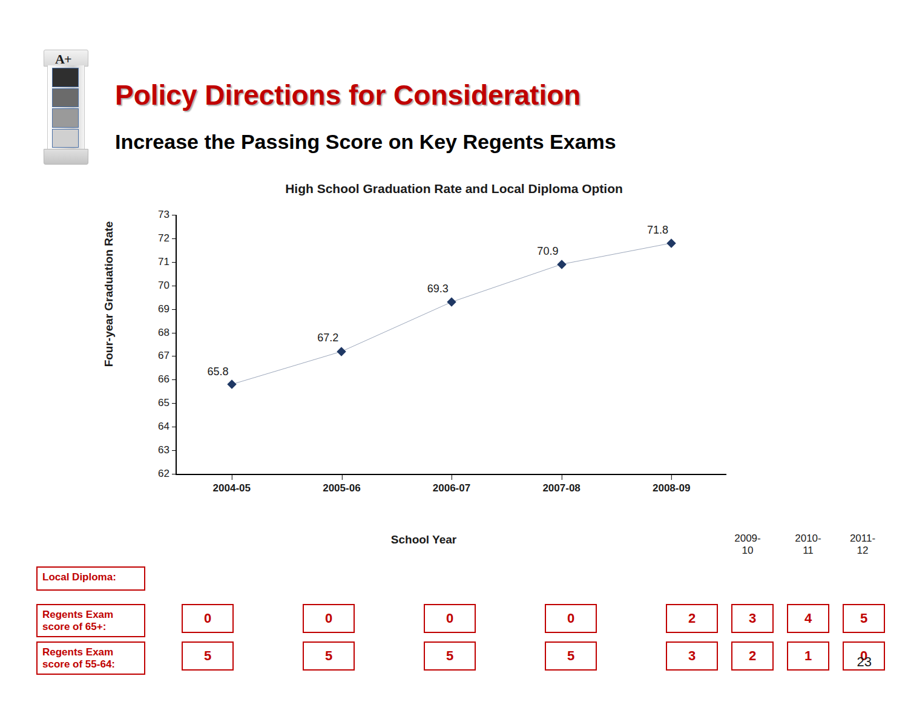A+
Policy Directions for Consideration
Increase the Passing Score on Key Regents Exams
High School Graduation Rate and Local Diploma Option
Four-year Graduation Rate
School Year
73
72
71
70
69
68
67
66
65
64
63
62
2004-05
2005-06
2006-07
2007-08
2008-09
65.8
67.2
69.3
70.9
71.8
2009-
10 2010-
11 2011-
12
Local Diploma:
Regents Exam
score of 65+:
0
0
0
0
2
3
4
5
Regents Exam
score of 55-64:
5
5
5
5
3
2
1
0
23